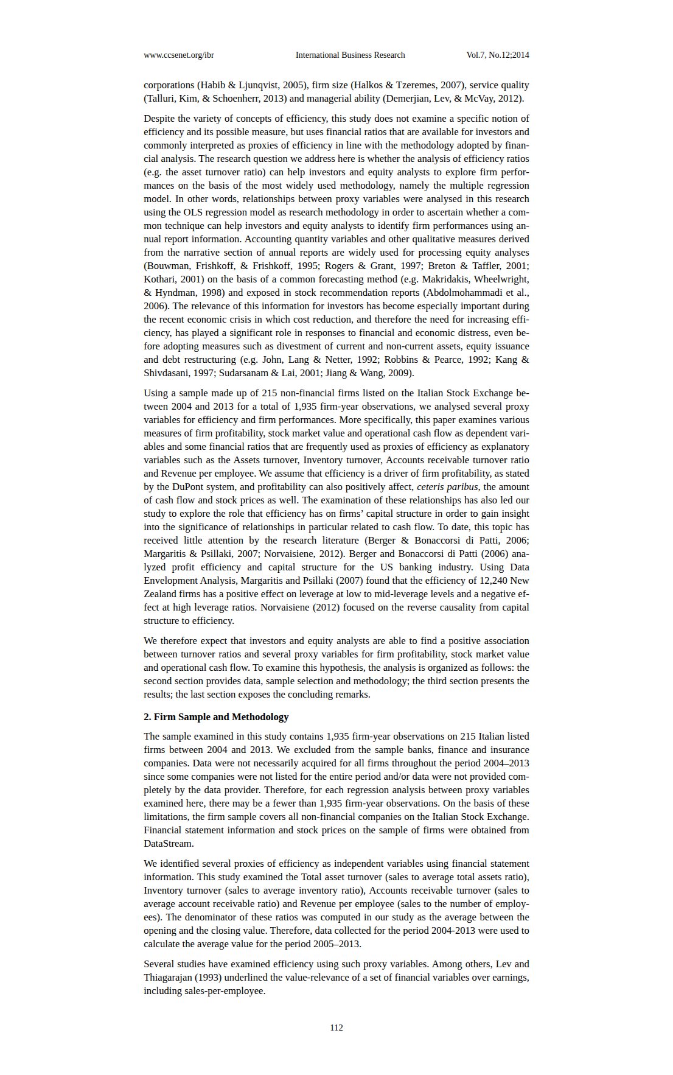www.ccsenet.org/ibr International Business Research Vol.7, No.12;2014
corporations (Habib & Ljunqvist, 2005), firm size (Halkos & Tzeremes, 2007), service quality (Talluri, Kim, & Schoenherr, 2013) and managerial ability (Demerjian, Lev, & McVay, 2012).
Despite the variety of concepts of efficiency, this study does not examine a specific notion of efficiency and its possible measure, but uses financial ratios that are available for investors and commonly interpreted as proxies of efficiency in line with the methodology adopted by financial analysis. The research question we address here is whether the analysis of efficiency ratios (e.g. the asset turnover ratio) can help investors and equity analysts to explore firm performances on the basis of the most widely used methodology, namely the multiple regression model. In other words, relationships between proxy variables were analysed in this research using the OLS regression model as research methodology in order to ascertain whether a common technique can help investors and equity analysts to identify firm performances using annual report information. Accounting quantity variables and other qualitative measures derived from the narrative section of annual reports are widely used for processing equity analyses (Bouwman, Frishkoff, & Frishkoff, 1995; Rogers & Grant, 1997; Breton & Taffler, 2001; Kothari, 2001) on the basis of a common forecasting method (e.g. Makridakis, Wheelwright, & Hyndman, 1998) and exposed in stock recommendation reports (Abdolmohammadi et al., 2006). The relevance of this information for investors has become especially important during the recent economic crisis in which cost reduction, and therefore the need for increasing efficiency, has played a significant role in responses to financial and economic distress, even before adopting measures such as divestment of current and non-current assets, equity issuance and debt restructuring (e.g. John, Lang & Netter, 1992; Robbins & Pearce, 1992; Kang & Shivdasani, 1997; Sudarsanam & Lai, 2001; Jiang & Wang, 2009).
Using a sample made up of 215 non-financial firms listed on the Italian Stock Exchange between 2004 and 2013 for a total of 1,935 firm-year observations, we analysed several proxy variables for efficiency and firm performances. More specifically, this paper examines various measures of firm profitability, stock market value and operational cash flow as dependent variables and some financial ratios that are frequently used as proxies of efficiency as explanatory variables such as the Assets turnover, Inventory turnover, Accounts receivable turnover ratio and Revenue per employee. We assume that efficiency is a driver of firm profitability, as stated by the DuPont system, and profitability can also positively affect, ceteris paribus, the amount of cash flow and stock prices as well. The examination of these relationships has also led our study to explore the role that efficiency has on firms’ capital structure in order to gain insight into the significance of relationships in particular related to cash flow. To date, this topic has received little attention by the research literature (Berger & Bonaccorsi di Patti, 2006; Margaritis & Psillaki, 2007; Norvaisiene, 2012). Berger and Bonaccorsi di Patti (2006) analyzed profit efficiency and capital structure for the US banking industry. Using Data Envelopment Analysis, Margaritis and Psillaki (2007) found that the efficiency of 12,240 New Zealand firms has a positive effect on leverage at low to mid-leverage levels and a negative effect at high leverage ratios. Norvaisiene (2012) focused on the reverse causality from capital structure to efficiency.
We therefore expect that investors and equity analysts are able to find a positive association between turnover ratios and several proxy variables for firm profitability, stock market value and operational cash flow. To examine this hypothesis, the analysis is organized as follows: the second section provides data, sample selection and methodology; the third section presents the results; the last section exposes the concluding remarks.
2. Firm Sample and Methodology
The sample examined in this study contains 1,935 firm-year observations on 215 Italian listed firms between 2004 and 2013. We excluded from the sample banks, finance and insurance companies. Data were not necessarily acquired for all firms throughout the period 2004–2013 since some companies were not listed for the entire period and/or data were not provided completely by the data provider. Therefore, for each regression analysis between proxy variables examined here, there may be a fewer than 1,935 firm-year observations. On the basis of these limitations, the firm sample covers all non-financial companies on the Italian Stock Exchange. Financial statement information and stock prices on the sample of firms were obtained from DataStream.
We identified several proxies of efficiency as independent variables using financial statement information. This study examined the Total asset turnover (sales to average total assets ratio), Inventory turnover (sales to average inventory ratio), Accounts receivable turnover (sales to average account receivable ratio) and Revenue per employee (sales to the number of employees). The denominator of these ratios was computed in our study as the average between the opening and the closing value. Therefore, data collected for the period 2004-2013 were used to calculate the average value for the period 2005–2013.
Several studies have examined efficiency using such proxy variables. Among others, Lev and Thiagarajan (1993) underlined the value-relevance of a set of financial variables over earnings, including sales-per-employee.
112